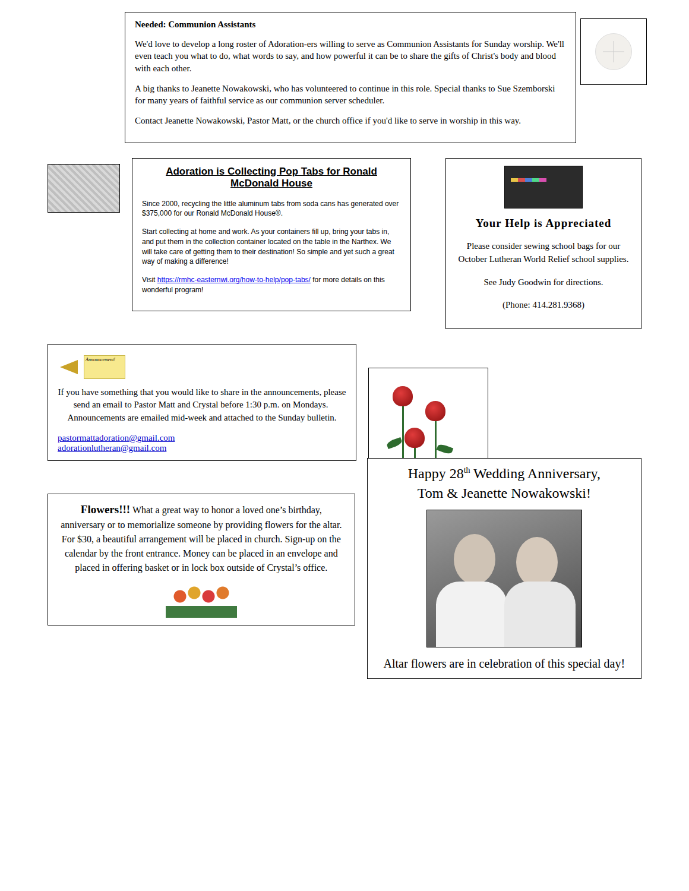Needed: Communion Assistants
We'd love to develop a long roster of Adoration-ers willing to serve as Communion Assistants for Sunday worship. We'll even teach you what to do, what words to say, and how powerful it can be to share the gifts of Christ's body and blood with each other.
A big thanks to Jeanette Nowakowski, who has volunteered to continue in this role. Special thanks to Sue Szemborski for many years of faithful service as our communion server scheduler.
Contact Jeanette Nowakowski, Pastor Matt, or the church office if you'd like to serve in worship in this way.
Adoration is Collecting Pop Tabs for Ronald McDonald House
Since 2000, recycling the little aluminum tabs from soda cans has generated over $375,000 for our Ronald McDonald House®.
Start collecting at home and work. As your containers fill up, bring your tabs in, and put them in the collection container located on the table in the Narthex. We will take care of getting them to their destination! So simple and yet such a great way of making a difference!
Visit https://rmhc-easternwi.org/how-to-help/pop-tabs/ for more details on this wonderful program!
Your Help is Appreciated
Please consider sewing school bags for our October Lutheran World Relief school supplies.
See Judy Goodwin for directions.
(Phone: 414.281.9368)
Announcement!
If you have something that you would like to share in the announcements, please send an email to Pastor Matt and Crystal before 1:30 p.m. on Mondays. Announcements are emailed mid-week and attached to the Sunday bulletin.
pastormattadoration@gmail.com
adorationlutheran@gmail.com
Flowers!!! What a great way to honor a loved one’s birthday, anniversary or to memorialize someone by providing flowers for the altar. For $30, a beautiful arrangement will be placed in church. Sign-up on the calendar by the front entrance. Money can be placed in an envelope and placed in offering basket or in lock box outside of Crystal’s office.
Happy 28th Wedding Anniversary,
Tom & Jeanette Nowakowski!
Altar flowers are in celebration of this special day!